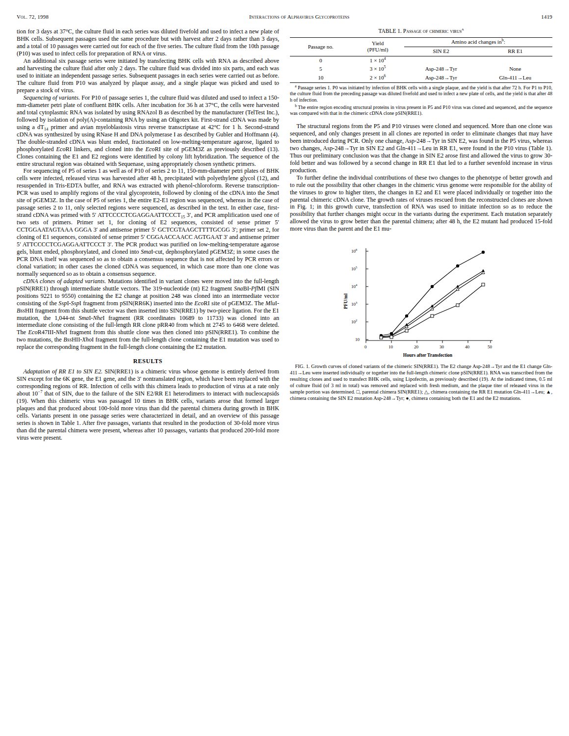Vol. 72, 1998
Interactions of Alphavirus Glycoproteins
1419
tion for 3 days at 37°C, the culture fluid in each series was diluted fivefold and used to infect a new plate of BHK cells. Subsequent passages used the same procedure but with harvest after 2 days rather than 3 days, and a total of 10 passages were carried out for each of the five series. The culture fluid from the 10th passage (P10) was used to infect cells for preparation of RNA or virus.
An additional six passage series were initiated by transfecting BHK cells with RNA as described above and harvesting the culture fluid after only 2 days. The culture fluid was divided into six parts, and each was used to initiate an independent passage series. Subsequent passages in each series were carried out as before. The culture fluid from P10 was analyzed by plaque assay, and a single plaque was picked and used to prepare a stock of virus.
Sequencing of variants. For P10 of passage series 1, the culture fluid was diluted and used to infect a 150-mm-diameter petri plate of confluent BHK cells. After incubation for 36 h at 37°C, the cells were harvested and total cytoplasmic RNA was isolated by using RNAzol B as described by the manufacturer (TelTest Inc.), followed by isolation of poly(A)-containing RNA by using an Oligotex kit. First-strand cDNA was made by using a dT14 primer and avian myeloblastosis virus reverse transcriptase at 42°C for 1 h. Second-strand cDNA was synthesized by using RNase H and DNA polymerase I as described by Gubler and Hoffmann (4). The double-stranded cDNA was blunt ended, fractionated on low-melting-temperature agarose, ligated to phosphorylated Eco RI linkers, and cloned into the Eco RI site of pGEM3Z as previously described (13). Clones containing the E1 and E2 regions were identified by colony lift hybridization. The sequence of the entire structural region was obtained with Sequenase, using appropriately chosen synthetic primers.
For sequencing of P5 of series 1 as well as of P10 of series 2 to 11, 150-mm-diameter petri plates of BHK cells were infected, released virus was harvested after 48 h, precipitated with polyethylene glycol (12), and resuspended in Tris-EDTA buffer, and RNA was extracted with phenol-chloroform. Reverse transcription-PCR was used to amplify regions of the viral glycoprotein, followed by cloning of the cDNA into the Sma I site of pGEM3Z. In the case of P5 of series 1, the entire E2-E1 region was sequenced, whereas in the case of passage series 2 to 11, only selected regions were sequenced, as described in the text. In either case, first-strand cDNA was primed with 5′ ATTCCCCTCGAGGAATTCCCT15 3′, and PCR amplification used one of two sets of primers. Primer set 1, for cloning of E2 sequences, consisted of sense primer 5′ CCTGGAATAGTAAA GGGA 3′ and antisense primer 5′ GCTCGTAAGCTTTTGCGG 3′; primer set 2, for cloning of E1 sequences, consisted of sense primer 5′ CGGAACCAACC AGTGAAT 3′ and antisense primer 5′ ATTCCCCTCGAGGAATTCCCT 3′. The PCR product was purified on low-melting-temperature agarose gels, blunt ended, phosphorylated, and cloned into Sma I-cut, dephosphorylated pGEM3Z; in some cases the PCR DNA itself was sequenced so as to obtain a consensus sequence that is not affected by PCR errors or clonal variation; in other cases the cloned cDNA was sequenced, in which case more than one clone was normally sequenced so as to obtain a consensus sequence.
cDNA clones of adapted variants. Mutations identified in variant clones were moved into the full-length pSIN(RRE1) through intermediate shuttle vectors. The 319-nucleotide (nt) E2 fragment Sna BI-Pfl MI (SIN positions 9221 to 9550) containing the E2 change at position 248 was cloned into an intermediate vector consisting of the Ssp I-Ssp I fragment from pSIN(RR6K) inserted into the Eco RI site of pGEM3Z. The Mlu I-Bss HII fragment from this shuttle vector was then inserted into SIN(RRE1) by two-piece ligation. For the E1 mutation, the 1,044-nt Sma I-Nhe I fragment (RR coordinates 10689 to 11733) was cloned into an intermediate clone consisting of the full-length RR clone pRR40 from which nt 2745 to 6468 were deleted. The Eco R47III-Nhe I fragment from this shuttle clone was then cloned into pSIN(RRE1). To combine the two mutations, the Bss HII-Xho I fragment from the full-length clone containing the E1 mutation was used to replace the corresponding fragment in the full-length clone containing the E2 mutation.
Results
Adaptation of RR E1 to SIN E2. SIN(RRE1) is a chimeric virus whose genome is entirely derived from SIN except for the 6K gene, the E1 gene, and the 3′ nontranslated region, which have been replaced with the corresponding regions of RR. Infection of cells with this chimera leads to production of virus at a rate only about 10−7 that of SIN, due to the failure of the SIN E2/RR E1 heterodimers to interact with nucleocapsids (19). When this chimeric virus was passaged 10 times in BHK cells, variants arose that formed larger plaques and that produced about 100-fold more virus than did the parental chimera during growth in BHK cells. Variants present in one passage series were characterized in detail, and an overview of this passage series is shown in Table 1. After five passages, variants that resulted in the production of 30-fold more virus than did the parental chimera were present, whereas after 10 passages, variants that produced 200-fold more virus were present.
TABLE 1. Passage of chimeric virus a
| Passage no. | Yield (PFU/ml) | Amino acid changes in b : |
| --- | --- | --- |
| SIN E2 | RR E1 |
| 0 | 1 × 10 4 | | |
| 5 | 3 × 10 5 | Asp-248 Tyr | None |
| 10 | 2 × 10 6 | Asp-248 Tyr | Gln-411 Leu |
a Passage series 1. P0 was initiated by infection of BHK cells with a single plaque, and the yield is that after 72 h. For P1 to P10, the culture fluid from the preceding passage was diluted fivefold and used to infect a new plate of cells, and the yield is that after 48 h of infection.
b The entire region encoding structural proteins in virus present in P5 and P10 virus was cloned and sequenced, and the sequence was compared with that in the chimeric cDNA clone pSIN(RRE1).
The structural regions from the P5 and P10 viruses were cloned and sequenced. More than one clone was sequenced, and only changes present in all clones are reported in order to eliminate changes that may have been introduced during PCR. Only one change, Asp-248 Tyr in SIN E2, was found in the P5 virus, whereas two changes, Asp-248 Tyr in SIN E2 and Gln-411 Leu in RR E1, were found in the P10 virus (Table 1). Thus our preliminary conclusion was that the change in SIN E2 arose first and allowed the virus to grow 30-fold better and was followed by a second change in RR E1 that led to a further sevenfold increase in virus production.
To further define the individual contributions of these two changes to the phenotype of better growth and to rule out the possibility that other changes in the chimeric virus genome were responsible for the ability of the viruses to grow to higher titers, the changes in E2 and E1 were placed individually or together into the parental chimeric cDNA clone. The growth rates of viruses rescued from the reconstructed clones are shown in Fig. 1; in this growth curve, transfection of RNA was used to initiate infection so as to reduce the possibility that further changes might occur in the variants during the experiment. Each mutation separately allowed the virus to grow better than the parental chimera; after 48 h, the E2 mutant had produced 15-fold more virus than the parent and the E1 mu-
106 105 104 103 102 10 0 10 20 30 40 50 Hours after Transfection PFU/ml
FIG. 1. Growth curves of cloned variants of the chimeric SIN(RRE1). The E2 change Asp-248 Tyr and the E1 change Gln-411 Leu were inserted individually or together into the full-length chimeric clone pSIN(RRE1). RNA was transcribed from the resulting clones and used to transfect BHK cells, using Lipofectin, as previously described (19). At the indicated times, 0.5 ml of culture fluid (of 3 ml in total) was removed and replaced with fresh medium, and the plaque titer of released virus in the sample portion was determined. □, parental chimera SIN(RRE1); △, chimera containing the RR E1 mutation Gln-411 Leu; ▲, chimera containing the SIN E2 mutation Asp-248 Tyr; ●, chimera containing both the E1 and the E2 mutations.